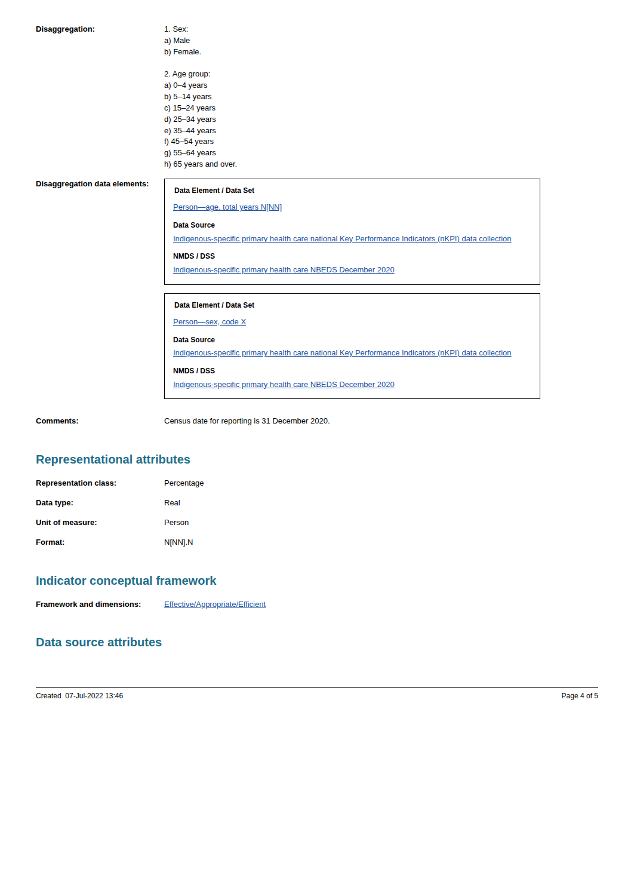| Disaggregation: | 1. Sex: a) Male b) Female. 2. Age group: a) 0–4 years b) 5–14 years c) 15–24 years d) 25–34 years e) 35–44 years f) 45–54 years g) 55–64 years h) 65 years and over. |
| Disaggregation data elements: | Data Element / Data Set Person—age, total years N[NN] Data Source Indigenous-specific primary health care national Key Performance Indicators (nKPI) data collection NMDS / DSS Indigenous-specific primary health care NBEDS December 2020 Data Element / Data Set Person—sex, code X Data Source Indigenous-specific primary health care national Key Performance Indicators (nKPI) data collection NMDS / DSS Indigenous-specific primary health care NBEDS December 2020 |
| Comments: | Census date for reporting is 31 December 2020. |
Representational attributes
| Representation class: | Percentage |
| Data type: | Real |
| Unit of measure: | Person |
| Format: | N[NN].N |
Indicator conceptual framework
| Framework and dimensions: | Effective/Appropriate/Efficient |
Data source attributes
Created 07-Jul-2022 13:46
Page 4 of 5